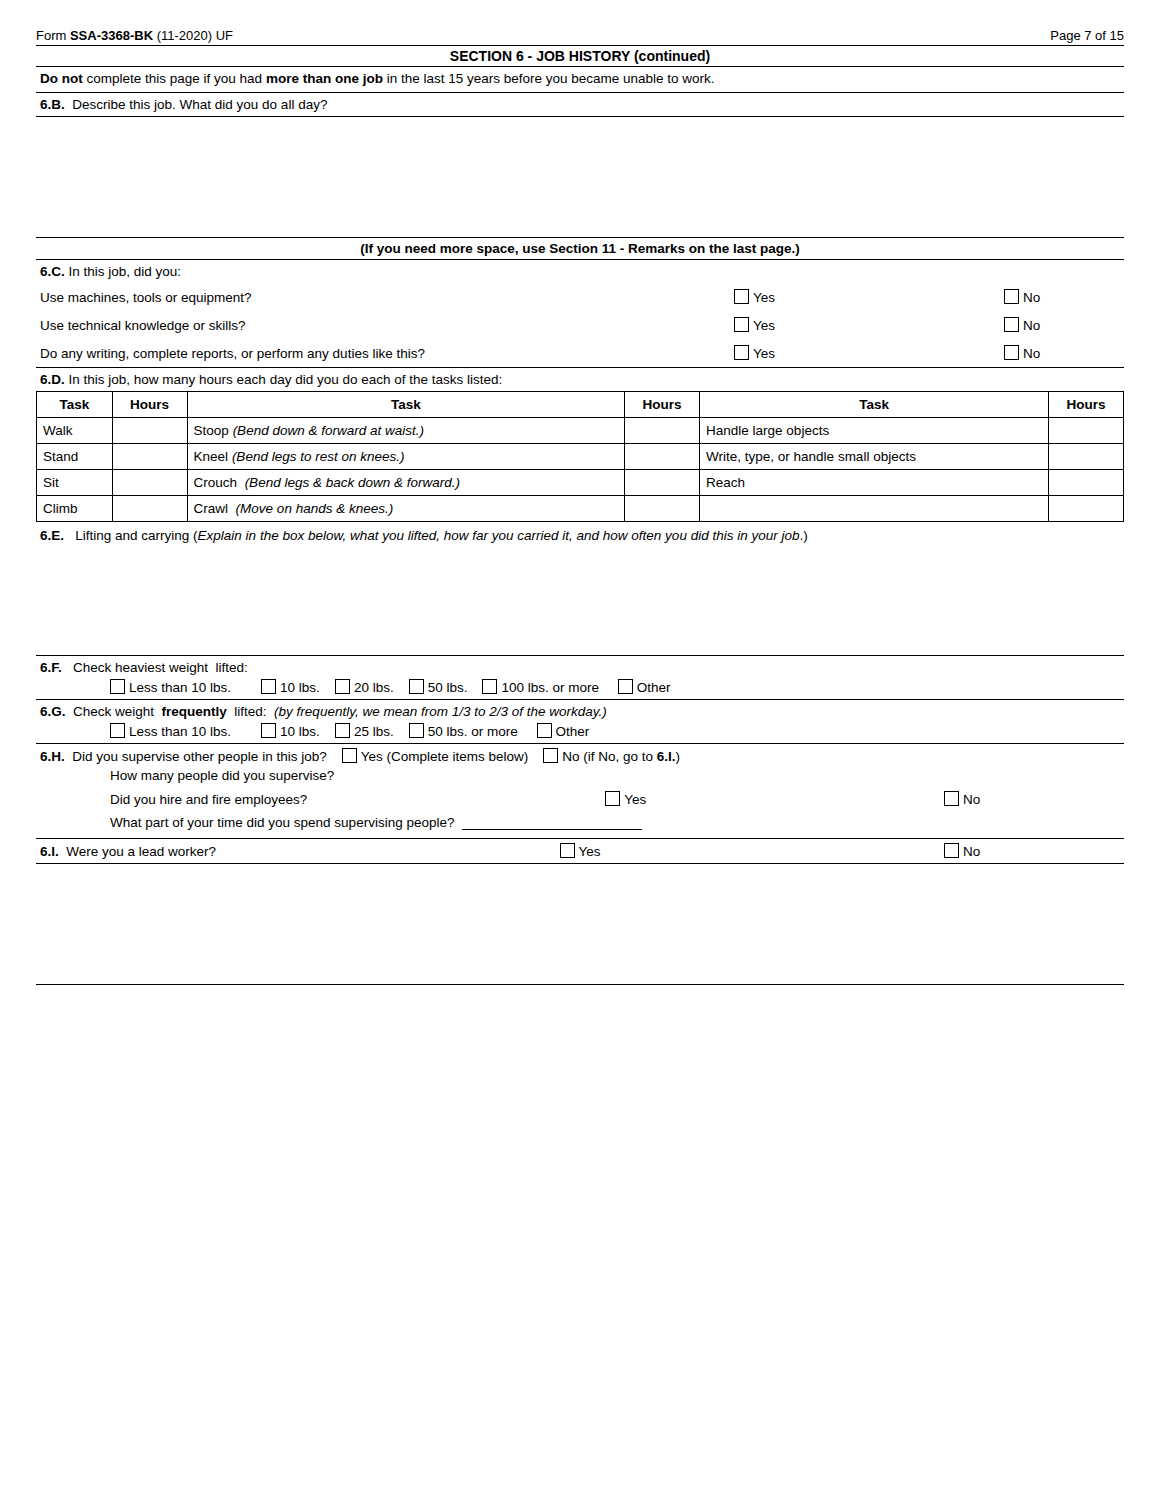Form SSA-3368-BK (11-2020) UF
Page 7 of 15
SECTION 6 - JOB HISTORY (continued)
Do not complete this page if you had more than one job in the last 15 years before you became unable to work.
6.B. Describe this job. What did you do all day?
(If you need more space, use Section 11 - Remarks on the last page.)
6.C. In this job, did you:
Use machines, tools or equipment?
Yes
No
Use technical knowledge or skills?
Yes
No
Do any writing, complete reports, or perform any duties like this?
Yes
No
6.D. In this job, how many hours each day did you do each of the tasks listed:
| Task | Hours | Task | Hours | Task | Hours |
| --- | --- | --- | --- | --- | --- |
| Walk | | Stoop (Bend down & forward at waist.) | | Handle large objects | |
| Stand | | Kneel (Bend legs to rest on knees.) | | Write, type, or handle small objects | |
| Sit | | Crouch (Bend legs & back down & forward.) | | Reach | |
| Climb | | Crawl (Move on hands & knees.) | | | |
6.E. Lifting and carrying (Explain in the box below, what you lifted, how far you carried it, and how often you did this in your job.)
6.F. Check heaviest weight lifted:
Less than 10 lbs. 10 lbs. 20 lbs. 50 lbs. 100 lbs. or more Other
6.G. Check weight frequently lifted: (by frequently, we mean from 1/3 to 2/3 of the workday.)
Less than 10 lbs. 10 lbs. 25 lbs. 50 lbs. or more Other
6.H. Did you supervise other people in this job? Yes (Complete items below) No (if No, go to 6.I.)
How many people did you supervise?
Did you hire and fire employees?
Yes
No
What part of your time did you spend supervising people?
6.I. Were you a lead worker?
Yes
No